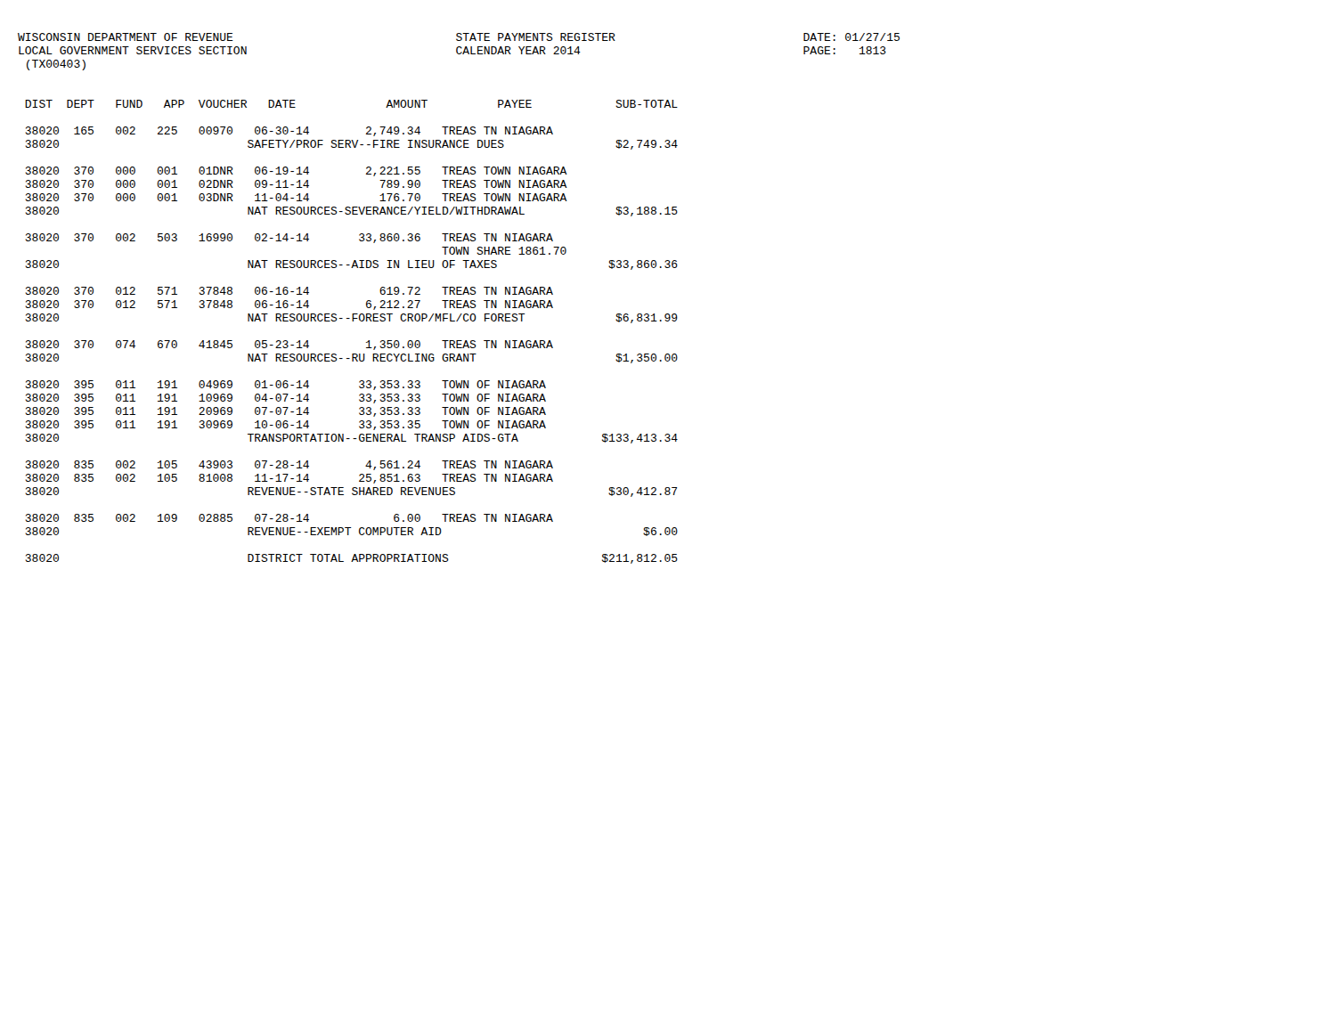WISCONSIN DEPARTMENT OF REVENUE STATE PAYMENTS REGISTER DATE: 01/27/15 LOCAL GOVERNMENT SERVICES SECTION CALENDAR YEAR 2014 PAGE: 1813 (TX00403) DIST DEPT FUND APP VOUCHER DATE AMOUNT PAYEE SUB-TOTAL 38020 165 002 225 00970 06-30-14 2,749.34 TREAS TN NIAGARA 38020 SAFETY/PROF SERV--FIRE INSURANCE DUES $2,749.34 38020 370 000 001 01DNR 06-19-14 2,221.55 TREAS TOWN NIAGARA 38020 370 000 001 02DNR 09-11-14 789.90 TREAS TOWN NIAGARA 38020 370 000 001 03DNR 11-04-14 176.70 TREAS TOWN NIAGARA 38020 NAT RESOURCES-SEVERANCE/YIELD/WITHDRAWAL $3,188.15 38020 370 002 503 16990 02-14-14 33,860.36 TREAS TN NIAGARA TOWN SHARE 1861.70 38020 NAT RESOURCES--AIDS IN LIEU OF TAXES $33,860.36 38020 370 012 571 37848 06-16-14 619.72 TREAS TN NIAGARA 38020 370 012 571 37848 06-16-14 6,212.27 TREAS TN NIAGARA 38020 NAT RESOURCES--FOREST CROP/MFL/CO FOREST $6,831.99 38020 370 074 670 41845 05-23-14 1,350.00 TREAS TN NIAGARA 38020 NAT RESOURCES--RU RECYCLING GRANT $1,350.00 38020 395 011 191 04969 01-06-14 33,353.33 TOWN OF NIAGARA 38020 395 011 191 10969 04-07-14 33,353.33 TOWN OF NIAGARA 38020 395 011 191 20969 07-07-14 33,353.33 TOWN OF NIAGARA 38020 395 011 191 30969 10-06-14 33,353.35 TOWN OF NIAGARA 38020 TRANSPORTATION--GENERAL TRANSP AIDS-GTA $133,413.34 38020 835 002 105 43903 07-28-14 4,561.24 TREAS TN NIAGARA 38020 835 002 105 81008 11-17-14 25,851.63 TREAS TN NIAGARA 38020 REVENUE--STATE SHARED REVENUES $30,412.87 38020 835 002 109 02885 07-28-14 6.00 TREAS TN NIAGARA 38020 REVENUE--EXEMPT COMPUTER AID $6.00 38020 DISTRICT TOTAL APPROPRIATIONS $211,812.05